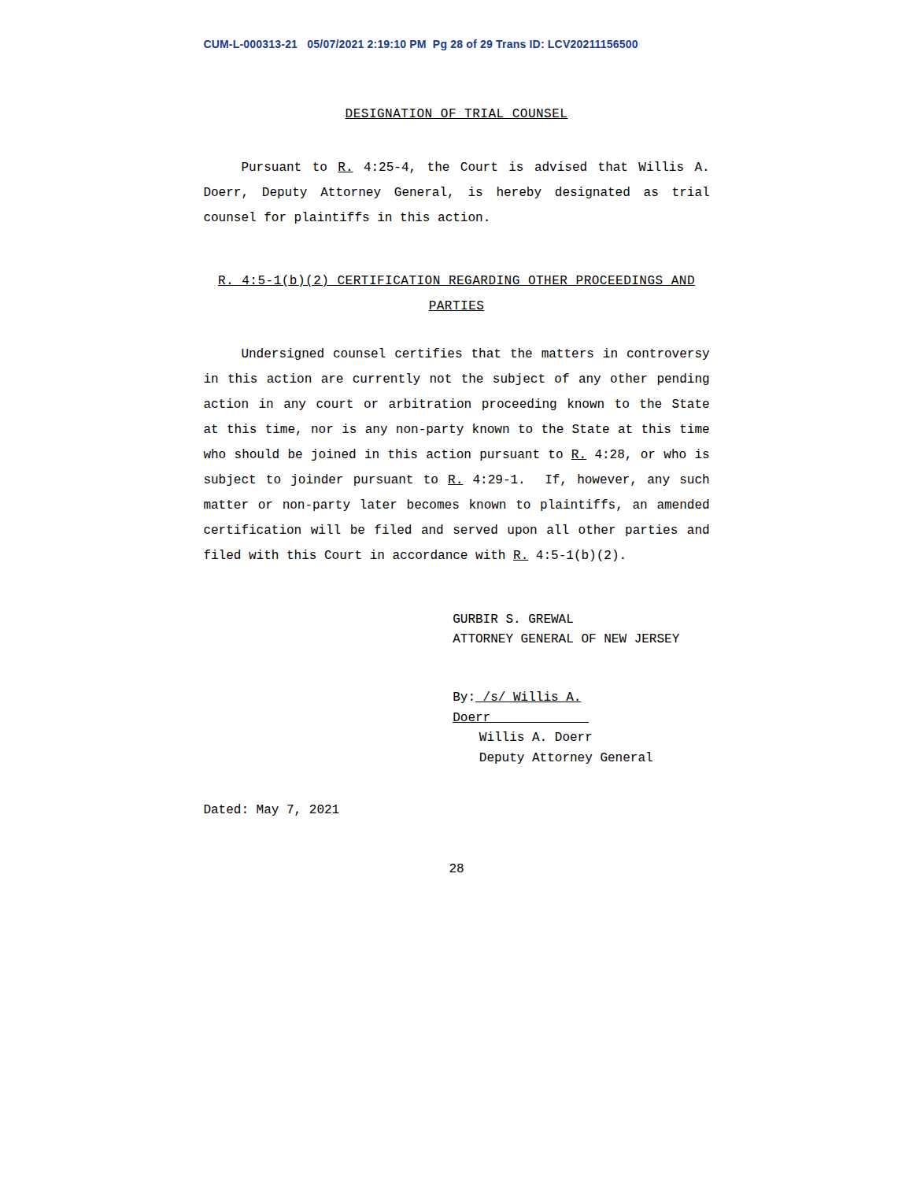CUM-L-000313-21 05/07/2021 2:19:10 PM Pg 28 of 29 Trans ID: LCV20211156500
DESIGNATION OF TRIAL COUNSEL
Pursuant to R. 4:25-4, the Court is advised that Willis A. Doerr, Deputy Attorney General, is hereby designated as trial counsel for plaintiffs in this action.
R. 4:5-1(b)(2) CERTIFICATION REGARDING OTHER PROCEEDINGS AND PARTIES
Undersigned counsel certifies that the matters in controversy in this action are currently not the subject of any other pending action in any court or arbitration proceeding known to the State at this time, nor is any non-party known to the State at this time who should be joined in this action pursuant to R. 4:28, or who is subject to joinder pursuant to R. 4:29-1. If, however, any such matter or non-party later becomes known to plaintiffs, an amended certification will be filed and served upon all other parties and filed with this Court in accordance with R. 4:5-1(b)(2).
GURBIR S. GREWAL
ATTORNEY GENERAL OF NEW JERSEY
By: /s/ Willis A. Doerr
Willis A. Doerr
Deputy Attorney General
Dated: May 7, 2021
28